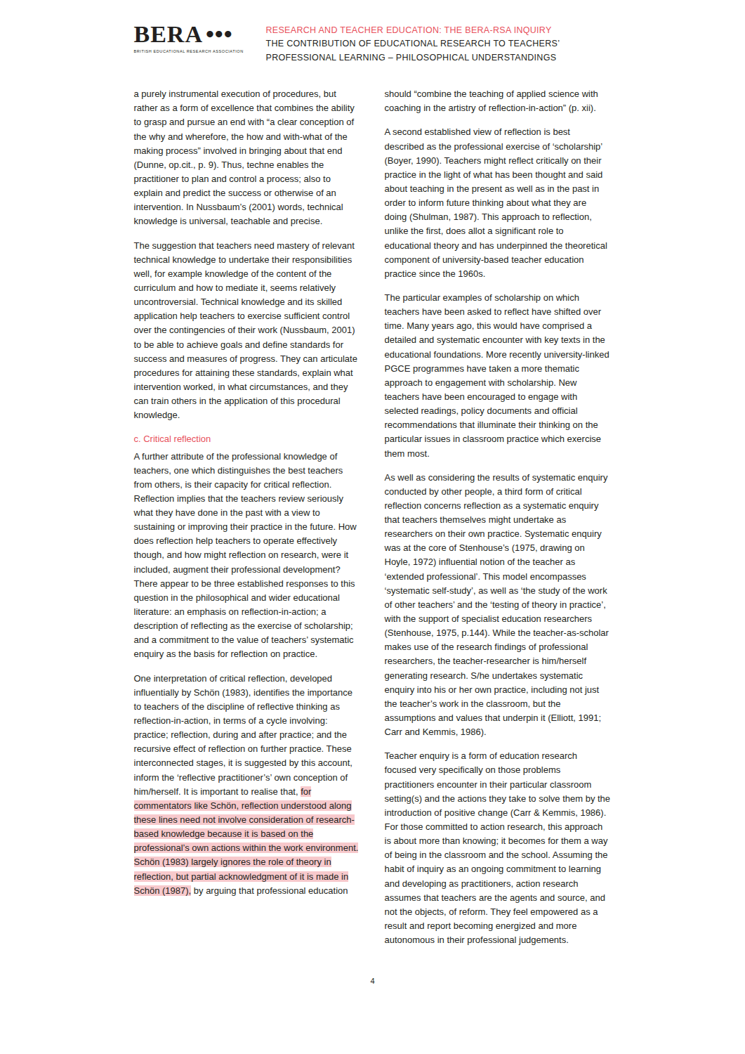BERA•••
British Educational Research Association
Research and Teacher Education: The BERA-RSA Inquiry
The contribution of educational research to teachers’
professional learning – philosophical understandings
a purely instrumental execution of procedures, but rather as a form of excellence that combines the ability to grasp and pursue an end with “a clear conception of the why and wherefore, the how and with-what of the making process” involved in bringing about that end (Dunne, op.cit., p. 9). Thus, techne enables the practitioner to plan and control a process; also to explain and predict the success or otherwise of an intervention. In Nussbaum’s (2001) words, technical knowledge is universal, teachable and precise.
The suggestion that teachers need mastery of relevant technical knowledge to undertake their responsibilities well, for example knowledge of the content of the curriculum and how to mediate it, seems relatively uncontroversial. Technical knowledge and its skilled application help teachers to exercise sufficient control over the contingencies of their work (Nussbaum, 2001) to be able to achieve goals and define standards for success and measures of progress. They can articulate procedures for attaining these standards, explain what intervention worked, in what circumstances, and they can train others in the application of this procedural knowledge.
c. Critical reflection
A further attribute of the professional knowledge of teachers, one which distinguishes the best teachers from others, is their capacity for critical reflection. Reflection implies that the teachers review seriously what they have done in the past with a view to sustaining or improving their practice in the future. How does reflection help teachers to operate effectively though, and how might reflection on research, were it included, augment their professional development? There appear to be three established responses to this question in the philosophical and wider educational literature: an emphasis on reflection-in-action; a description of reflecting as the exercise of scholarship; and a commitment to the value of teachers’ systematic enquiry as the basis for reflection on practice.
One interpretation of critical reflection, developed influentially by Schön (1983), identifies the importance to teachers of the discipline of reflective thinking as reflection-in-action, in terms of a cycle involving: practice; reflection, during and after practice; and the recursive effect of reflection on further practice. These interconnected stages, it is suggested by this account, inform the ‘reflective practitioner’s’ own conception of him/herself. It is important to realise that, for commentators like Schön, reflection understood along these lines need not involve consideration of research-based knowledge because it is based on the professional’s own actions within the work environment. Schön (1983) largely ignores the role of theory in reflection, but partial acknowledgment of it is made in Schön (1987), by arguing that professional education
should “combine the teaching of applied science with coaching in the artistry of reflection-in-action” (p. xii).
A second established view of reflection is best described as the professional exercise of ‘scholarship’ (Boyer, 1990). Teachers might reflect critically on their practice in the light of what has been thought and said about teaching in the present as well as in the past in order to inform future thinking about what they are doing (Shulman, 1987). This approach to reflection, unlike the first, does allot a significant role to educational theory and has underpinned the theoretical component of university-based teacher education practice since the 1960s.
The particular examples of scholarship on which teachers have been asked to reflect have shifted over time. Many years ago, this would have comprised a detailed and systematic encounter with key texts in the educational foundations. More recently university-linked PGCE programmes have taken a more thematic approach to engagement with scholarship. New teachers have been encouraged to engage with selected readings, policy documents and official recommendations that illuminate their thinking on the particular issues in classroom practice which exercise them most.
As well as considering the results of systematic enquiry conducted by other people, a third form of critical reflection concerns reflection as a systematic enquiry that teachers themselves might undertake as researchers on their own practice. Systematic enquiry was at the core of Stenhouse’s (1975, drawing on Hoyle, 1972) influential notion of the teacher as ‘extended professional’. This model encompasses ‘systematic self-study’, as well as ‘the study of the work of other teachers’ and the ‘testing of theory in practice’, with the support of specialist education researchers (Stenhouse, 1975, p.144). While the teacher-as-scholar makes use of the research findings of professional researchers, the teacher-researcher is him/herself generating research. S/he undertakes systematic enquiry into his or her own practice, including not just the teacher’s work in the classroom, but the assumptions and values that underpin it (Elliott, 1991; Carr and Kemmis, 1986).
Teacher enquiry is a form of education research focused very specifically on those problems practitioners encounter in their particular classroom setting(s) and the actions they take to solve them by the introduction of positive change (Carr & Kemmis, 1986). For those committed to action research, this approach is about more than knowing; it becomes for them a way of being in the classroom and the school. Assuming the habit of inquiry as an ongoing commitment to learning and developing as practitioners, action research assumes that teachers are the agents and source, and not the objects, of reform. They feel empowered as a result and report becoming energized and more autonomous in their professional judgements.
4